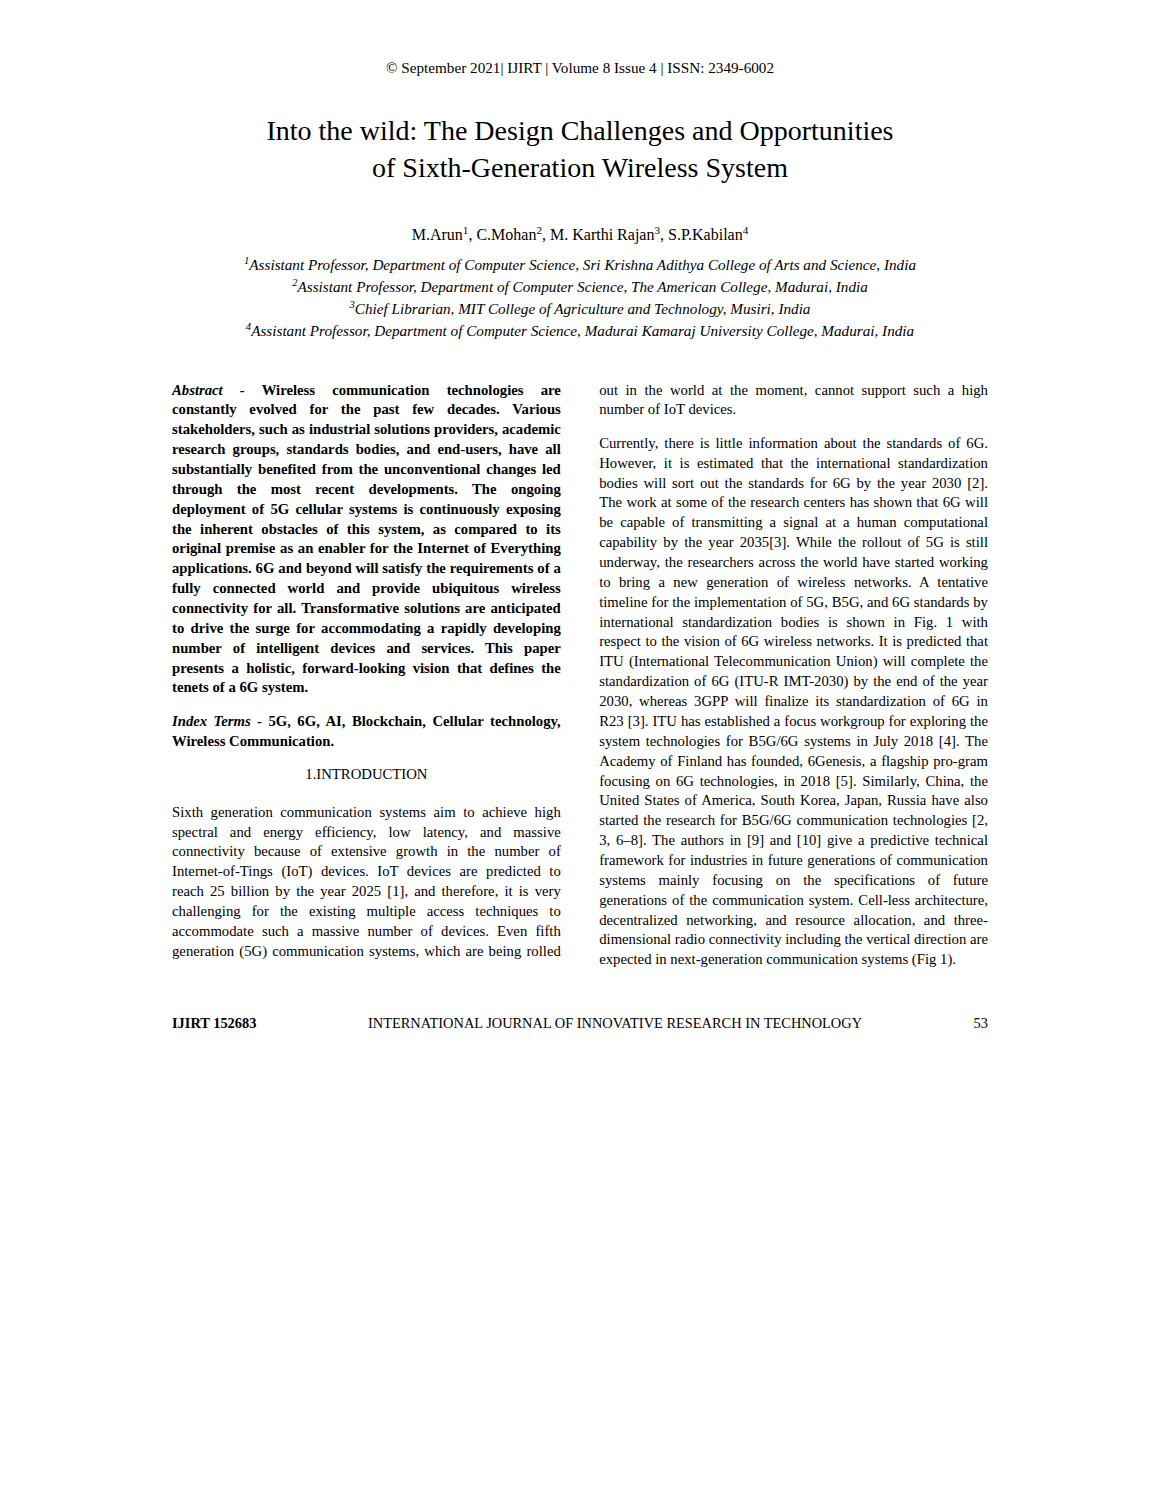© September 2021| IJIRT | Volume 8 Issue 4 | ISSN: 2349-6002
Into the wild: The Design Challenges and Opportunities
of Sixth-Generation Wireless System
M.Arun1, C.Mohan2, M. Karthi Rajan3, S.P.Kabilan4
1Assistant Professor, Department of Computer Science, Sri Krishna Adithya College of Arts and Science, India
2Assistant Professor, Department of Computer Science, The American College, Madurai, India
3Chief Librarian, MIT College of Agriculture and Technology, Musiri, India
4Assistant Professor, Department of Computer Science, Madurai Kamaraj University College, Madurai, India
Abstract - Wireless communication technologies are constantly evolved for the past few decades. Various stakeholders, such as industrial solutions providers, academic research groups, standards bodies, and end-users, have all substantially benefited from the unconventional changes led through the most recent developments. The ongoing deployment of 5G cellular systems is continuously exposing the inherent obstacles of this system, as compared to its original premise as an enabler for the Internet of Everything applications. 6G and beyond will satisfy the requirements of a fully connected world and provide ubiquitous wireless connectivity for all. Transformative solutions are anticipated to drive the surge for accommodating a rapidly developing number of intelligent devices and services. This paper presents a holistic, forward-looking vision that defines the tenets of a 6G system.
Index Terms - 5G, 6G, AI, Blockchain, Cellular technology, Wireless Communication.
1.INTRODUCTION
Sixth generation communication systems aim to achieve high spectral and energy efficiency, low latency, and massive connectivity because of extensive growth in the number of Internet-of-Tings (IoT) devices. IoT devices are predicted to reach 25 billion by the year 2025 [1], and therefore, it is very challenging for the existing multiple access techniques to accommodate such a massive number of devices. Even fifth generation (5G) communication systems, which are being rolled out in the world at the moment, cannot support such a high number of IoT devices.
Currently, there is little information about the standards of 6G. However, it is estimated that the international standardization bodies will sort out the standards for 6G by the year 2030 [2]. The work at some of the research centers has shown that 6G will be capable of transmitting a signal at a human computational capability by the year 2035[3]. While the rollout of 5G is still underway, the researchers across the world have started working to bring a new generation of wireless networks. A tentative timeline for the implementation of 5G, B5G, and 6G standards by international standardization bodies is shown in Fig. 1 with respect to the vision of 6G wireless networks. It is predicted that ITU (International Telecommunication Union) will complete the standardization of 6G (ITU-R IMT-2030) by the end of the year 2030, whereas 3GPP will finalize its standardization of 6G in R23 [3]. ITU has established a focus workgroup for exploring the system technologies for B5G/6G systems in July 2018 [4]. The Academy of Finland has founded, 6Genesis, a flagship pro-gram focusing on 6G technologies, in 2018 [5]. Similarly, China, the United States of America, South Korea, Japan, Russia have also started the research for B5G/6G communication technologies [2, 3, 6–8]. The authors in [9] and [10] give a predictive technical framework for industries in future generations of communication systems mainly focusing on the specifications of future generations of the communication system. Cell-less architecture, decentralized networking, and resource allocation, and three-dimensional radio connectivity including the vertical direction are expected in next-generation communication systems (Fig 1).
IJIRT 152683 INTERNATIONAL JOURNAL OF INNOVATIVE RESEARCH IN TECHNOLOGY 53